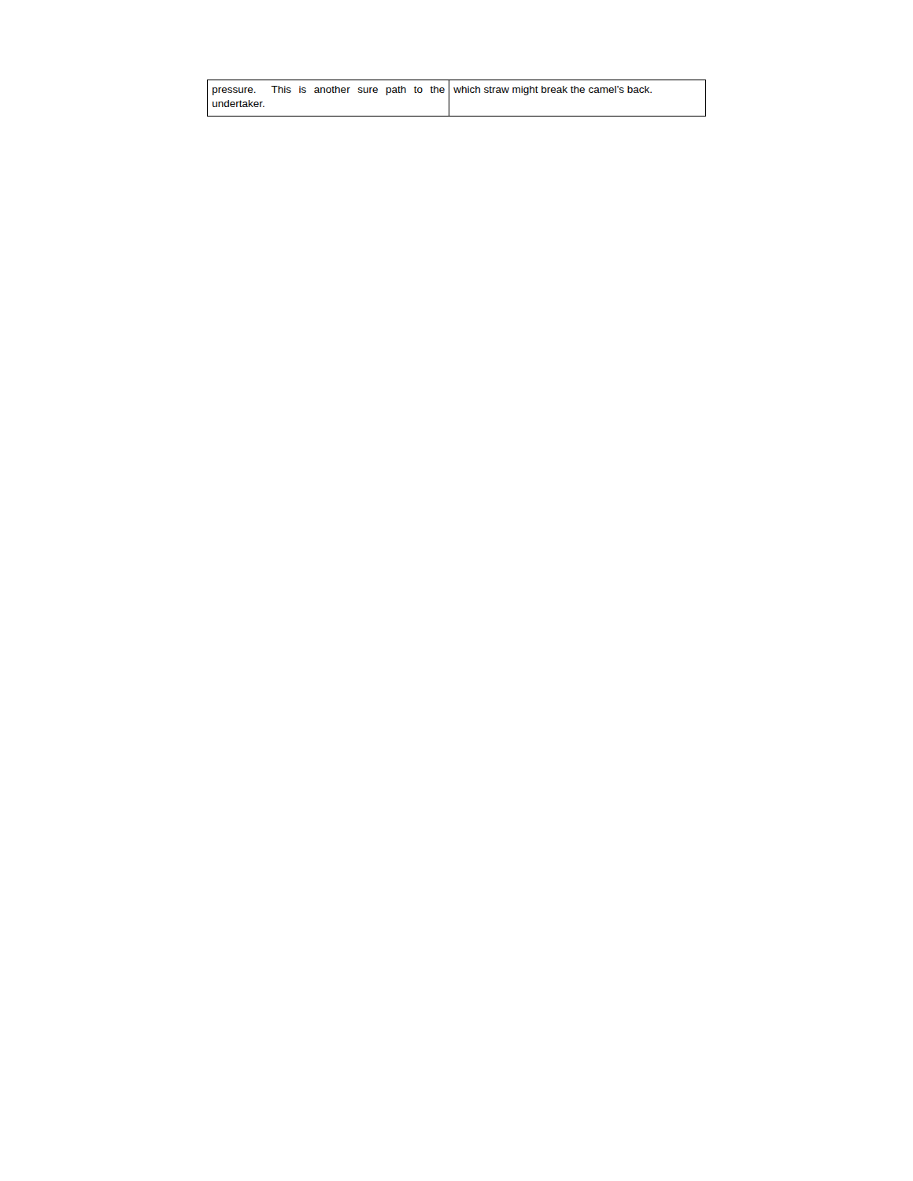| pressure. This is another sure path to the undertaker. | which straw might break the camel’s back. |